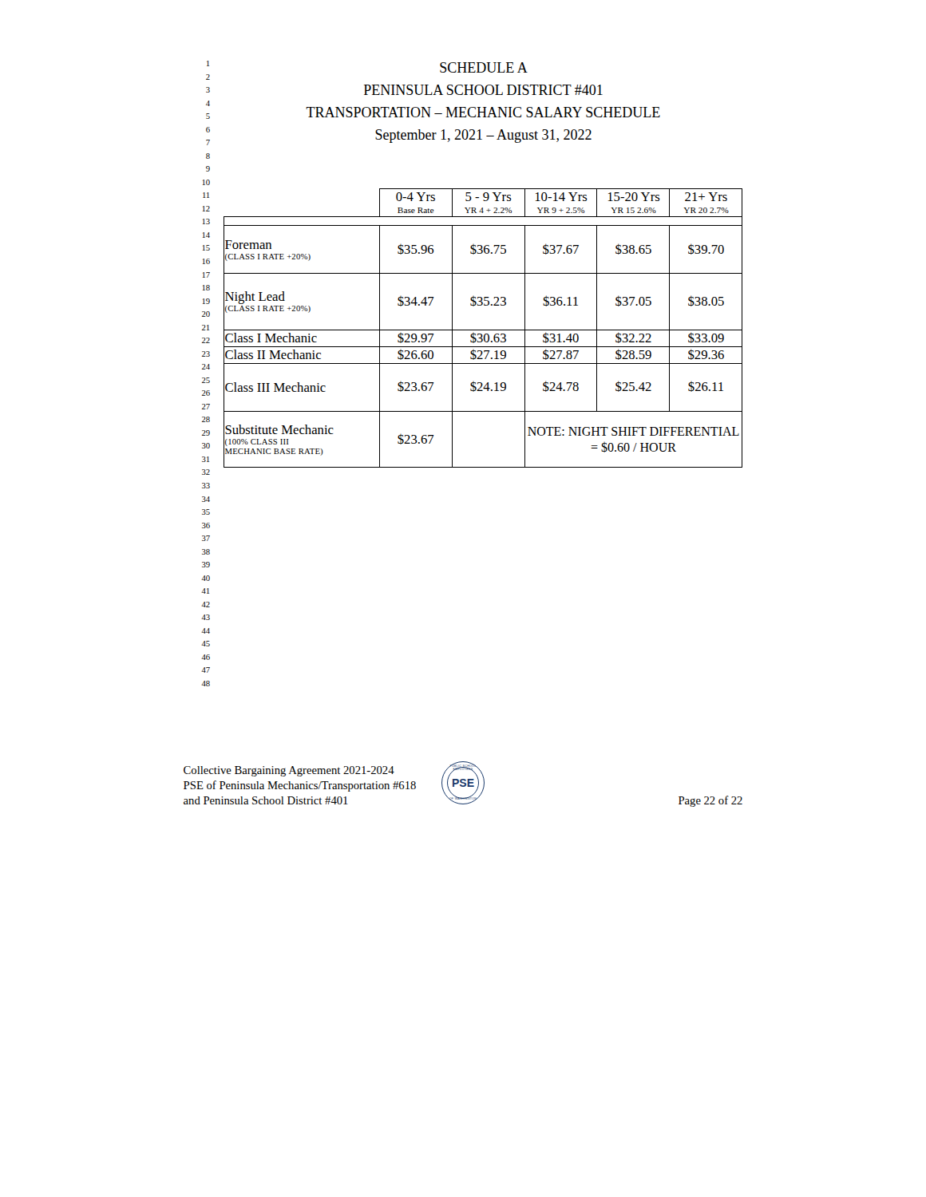1
2
3
4
5
6
7
8
9
10
11
12
13
14
15
16
17
18
19
20
21
22
23
24
25
26
27
28
29
30
31
32
33
34
35
36
37
38
39
40
41
42
43
44
45
46
47
48
SCHEDULE A
PENINSULA SCHOOL DISTRICT #401
TRANSPORTATION – MECHANIC SALARY SCHEDULE
September 1, 2021 – August 31, 2022
| | 0-4 Yrs Base Rate | 5 - 9 Yrs YR 4 + 2.2% | 10-14 Yrs YR 9 + 2.5% | 15-20 Yrs YR 15 2.6% | 21+ Yrs YR 20 2.7% |
| Foreman (CLASS I RATE +20%) | $35.96 | $36.75 | $37.67 | $38.65 | $39.70 |
| Night Lead (CLASS I RATE +20%) | $34.47 | $35.23 | $36.11 | $37.05 | $38.05 |
| Class I Mechanic | $29.97 | $30.63 | $31.40 | $32.22 | $33.09 |
| Class II Mechanic | $26.60 | $27.19 | $27.87 | $28.59 | $29.36 |
| Class III Mechanic | $23.67 | $24.19 | $24.78 | $25.42 | $26.11 |
| Substitute Mechanic (100% CLASS III MECHANIC BASE RATE) | $23.67 | | NOTE: NIGHT SHIFT DIFFERENTIAL = $0.60 / HOUR |
| Collective Bargaining Agreement 2021-2024 PSE of Peninsula Mechanics/Transportation #618 and Peninsula School District #401 | PUBLIC SCHOOL EMPLOYEES PSE OF WASHINGTON | Page 22 of 22 |